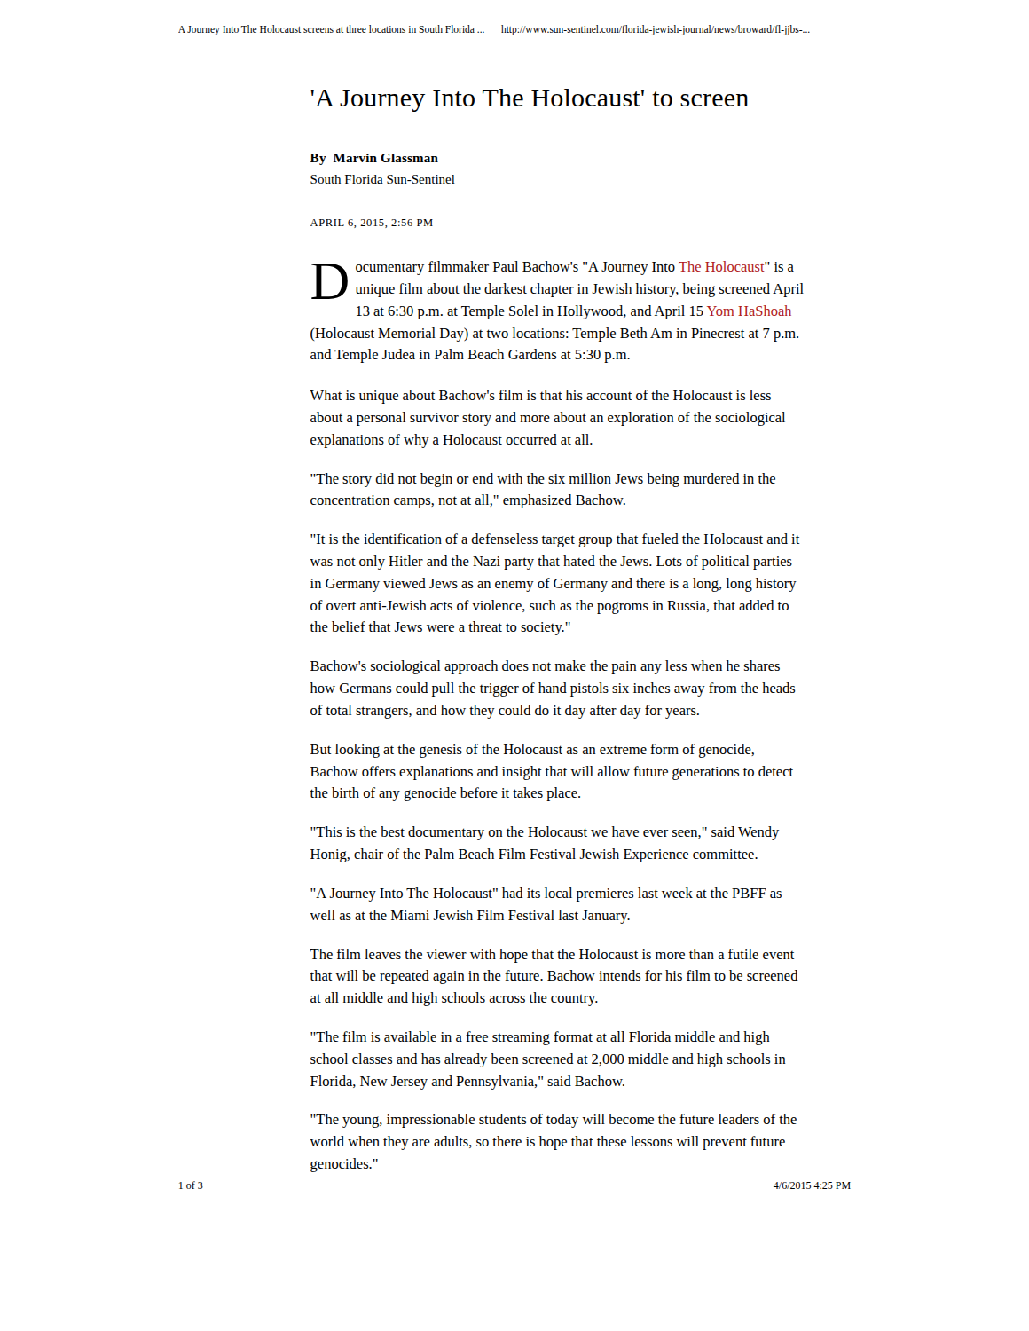A Journey Into The Holocaust screens at three locations in South Florida ...http://www.sun-sentinel.com/florida-jewish-journal/news/broward/fl-jjbs-...
'A Journey Into The Holocaust' to screen
By Marvin Glassman
South Florida Sun-Sentinel
APRIL 6, 2015, 2:56 PM
Documentary filmmaker Paul Bachow's "A Journey Into The Holocaust" is a unique film about the darkest chapter in Jewish history, being screened April 13 at 6:30 p.m. at Temple Solel in Hollywood, and April 15 Yom HaShoah (Holocaust Memorial Day) at two locations: Temple Beth Am in Pinecrest at 7 p.m. and Temple Judea in Palm Beach Gardens at 5:30 p.m.
What is unique about Bachow's film is that his account of the Holocaust is less about a personal survivor story and more about an exploration of the sociological explanations of why a Holocaust occurred at all.
"The story did not begin or end with the six million Jews being murdered in the concentration camps, not at all," emphasized Bachow.
"It is the identification of a defenseless target group that fueled the Holocaust and it was not only Hitler and the Nazi party that hated the Jews. Lots of political parties in Germany viewed Jews as an enemy of Germany and there is a long, long history of overt anti-Jewish acts of violence, such as the pogroms in Russia, that added to the belief that Jews were a threat to society."
Bachow's sociological approach does not make the pain any less when he shares how Germans could pull the trigger of hand pistols six inches away from the heads of total strangers, and how they could do it day after day for years.
But looking at the genesis of the Holocaust as an extreme form of genocide, Bachow offers explanations and insight that will allow future generations to detect the birth of any genocide before it takes place.
"This is the best documentary on the Holocaust we have ever seen," said Wendy Honig, chair of the Palm Beach Film Festival Jewish Experience committee.
"A Journey Into The Holocaust" had its local premieres last week at the PBFF as well as at the Miami Jewish Film Festival last January.
The film leaves the viewer with hope that the Holocaust is more than a futile event that will be repeated again in the future. Bachow intends for his film to be screened at all middle and high schools across the country.
"The film is available in a free streaming format at all Florida middle and high school classes and has already been screened at 2,000 middle and high schools in Florida, New Jersey and Pennsylvania," said Bachow.
"The young, impressionable students of today will become the future leaders of the world when they are adults, so there is hope that these lessons will prevent future genocides."
1 of 3 4/6/2015 4:25 PM